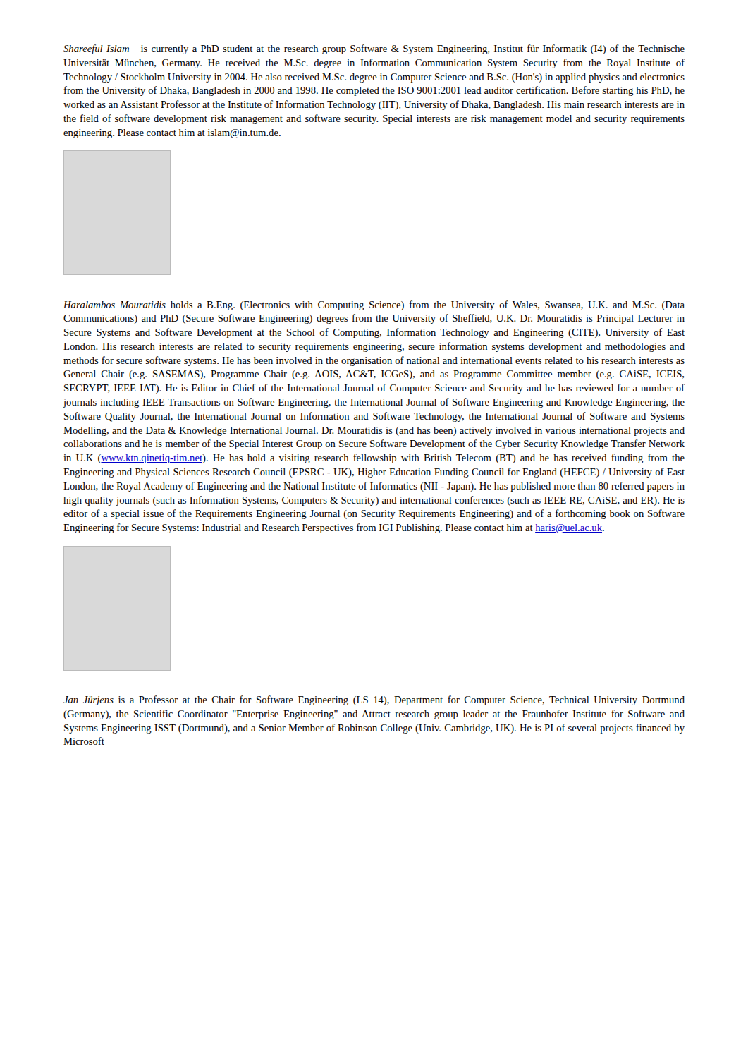Shareeful Islam is currently a PhD student at the research group Software & System Engineering, Institut für Informatik (I4) of the Technische Universität München, Germany. He received the M.Sc. degree in Information Communication System Security from the Royal Institute of Technology / Stockholm University in 2004. He also received M.Sc. degree in Computer Science and B.Sc. (Hon's) in applied physics and electronics from the University of Dhaka, Bangladesh in 2000 and 1998. He completed the ISO 9001:2001 lead auditor certification. Before starting his PhD, he worked as an Assistant Professor at the Institute of Information Technology (IIT), University of Dhaka, Bangladesh. His main research interests are in the field of software development risk management and software security. Special interests are risk management model and security requirements engineering. Please contact him at islam@in.tum.de.
Haralambos Mouratidis holds a B.Eng. (Electronics with Computing Science) from the University of Wales, Swansea, U.K. and M.Sc. (Data Communications) and PhD (Secure Software Engineering) degrees from the University of Sheffield, U.K. Dr. Mouratidis is Principal Lecturer in Secure Systems and Software Development at the School of Computing, Information Technology and Engineering (CITE), University of East London. His research interests are related to security requirements engineering, secure information systems development and methodologies and methods for secure software systems. He has been involved in the organisation of national and international events related to his research interests as General Chair (e.g. SASEMAS), Programme Chair (e.g. AOIS, AC&T, ICGeS), and as Programme Committee member (e.g. CAiSE, ICEIS, SECRYPT, IEEE IAT). He is Editor in Chief of the International Journal of Computer Science and Security and he has reviewed for a number of journals including IEEE Transactions on Software Engineering, the International Journal of Software Engineering and Knowledge Engineering, the Software Quality Journal, the International Journal on Information and Software Technology, the International Journal of Software and Systems Modelling, and the Data & Knowledge International Journal. Dr. Mouratidis is (and has been) actively involved in various international projects and collaborations and he is member of the Special Interest Group on Secure Software Development of the Cyber Security Knowledge Transfer Network in U.K (www.ktn.qinetiq-tim.net). He has hold a visiting research fellowship with British Telecom (BT) and he has received funding from the Engineering and Physical Sciences Research Council (EPSRC - UK), Higher Education Funding Council for England (HEFCE) / University of East London, the Royal Academy of Engineering and the National Institute of Informatics (NII - Japan). He has published more than 80 referred papers in high quality journals (such as Information Systems, Computers & Security) and international conferences (such as IEEE RE, CAiSE, and ER). He is editor of a special issue of the Requirements Engineering Journal (on Security Requirements Engineering) and of a forthcoming book on Software Engineering for Secure Systems: Industrial and Research Perspectives from IGI Publishing. Please contact him at haris@uel.ac.uk.
Jan Jürjens is a Professor at the Chair for Software Engineering (LS 14), Department for Computer Science, Technical University Dortmund (Germany), the Scientific Coordinator "Enterprise Engineering" and Attract research group leader at the Fraunhofer Institute for Software and Systems Engineering ISST (Dortmund), and a Senior Member of Robinson College (Univ. Cambridge, UK). He is PI of several projects financed by Microsoft